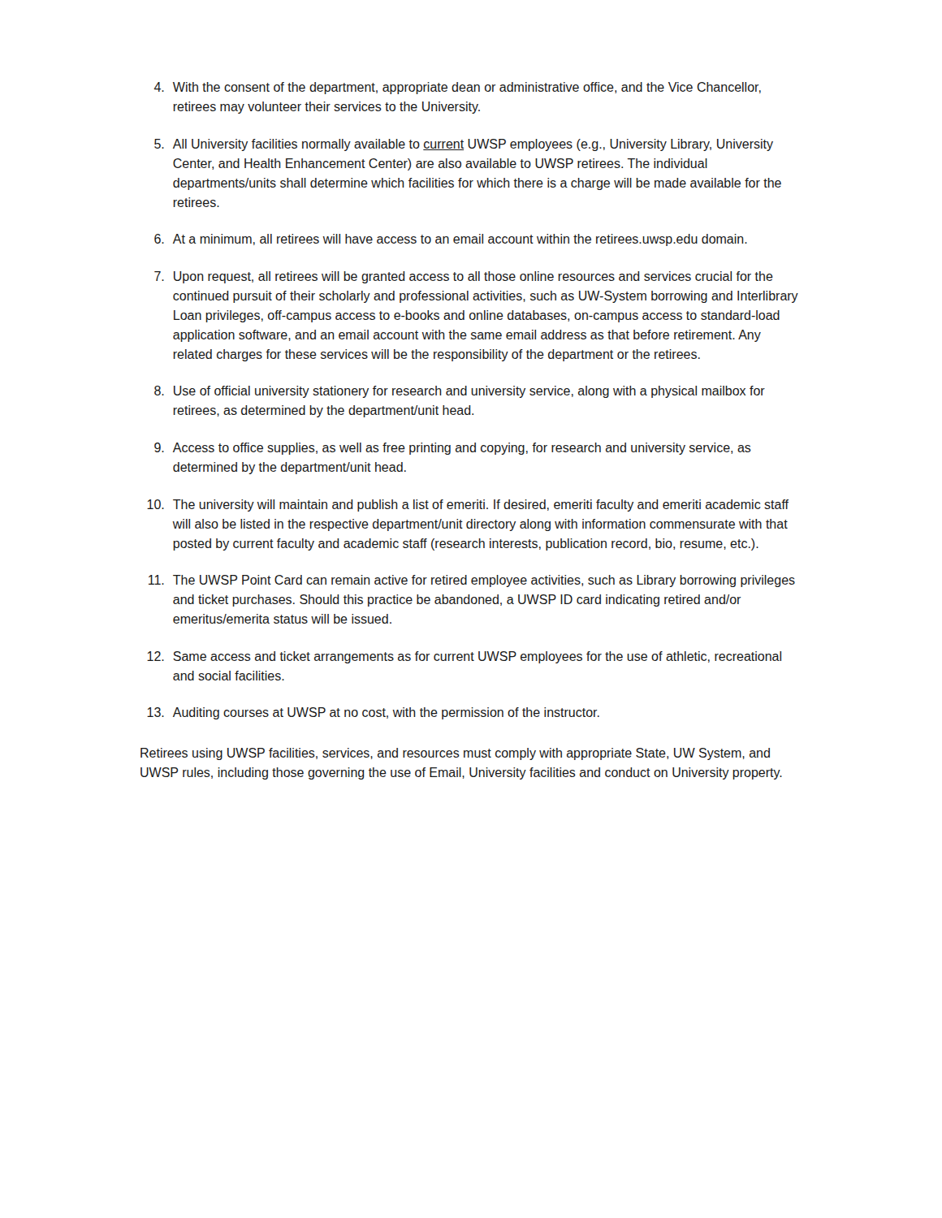With the consent of the department, appropriate dean or administrative office, and the Vice Chancellor, retirees may volunteer their services to the University.
All University facilities normally available to current UWSP employees (e.g., University Library, University Center, and Health Enhancement Center) are also available to UWSP retirees. The individual departments/units shall determine which facilities for which there is a charge will be made available for the retirees.
At a minimum, all retirees will have access to an email account within the retirees.uwsp.edu domain.
Upon request, all retirees will be granted access to all those online resources and services crucial for the continued pursuit of their scholarly and professional activities, such as UW-System borrowing and Interlibrary Loan privileges, off-campus access to e-books and online databases, on-campus access to standard-load application software, and an email account with the same email address as that before retirement. Any related charges for these services will be the responsibility of the department or the retirees.
Use of official university stationery for research and university service, along with a physical mailbox for retirees, as determined by the department/unit head.
Access to office supplies, as well as free printing and copying, for research and university service, as determined by the department/unit head.
The university will maintain and publish a list of emeriti. If desired, emeriti faculty and emeriti academic staff will also be listed in the respective department/unit directory along with information commensurate with that posted by current faculty and academic staff (research interests, publication record, bio, resume, etc.).
The UWSP Point Card can remain active for retired employee activities, such as Library borrowing privileges and ticket purchases. Should this practice be abandoned, a UWSP ID card indicating retired and/or emeritus/emerita status will be issued.
Same access and ticket arrangements as for current UWSP employees for the use of athletic, recreational and social facilities.
Auditing courses at UWSP at no cost, with the permission of the instructor.
Retirees using UWSP facilities, services, and resources must comply with appropriate State, UW System, and UWSP rules, including those governing the use of Email, University facilities and conduct on University property.